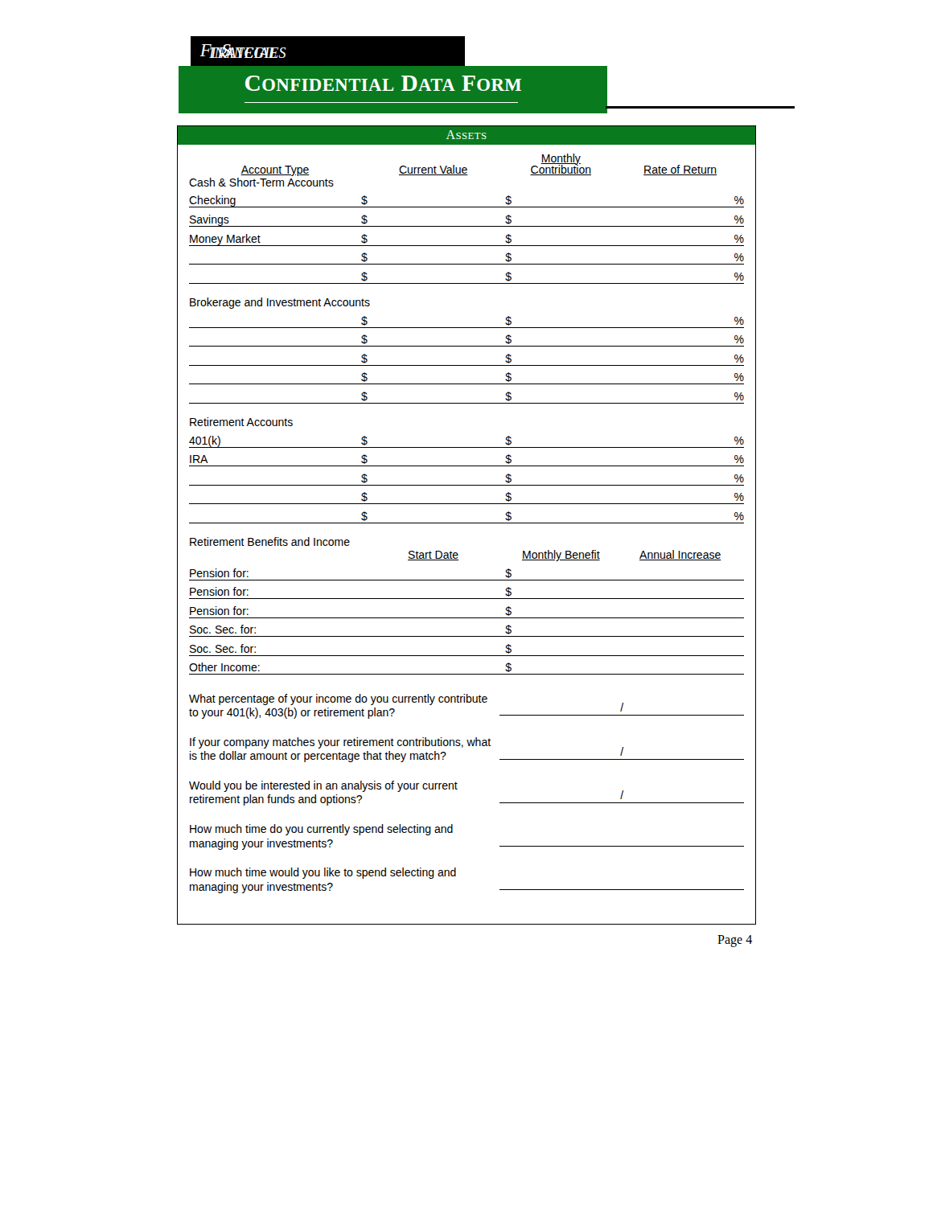FINANCIAL STRATEGIES
CONFIDENTIAL DATA FORM
ASSETS
| Account Type | Current Value | Monthly Contribution | Rate of Return |
| Cash & Short-Term Accounts |
| Checking | $ | $ | % |
| Savings | $ | $ | % |
| Money Market | $ | $ | % |
| | $ | $ | % |
| | $ | $ | % |
| Brokerage and Investment Accounts |
| | $ | $ | % |
| | $ | $ | % |
| | $ | $ | % |
| | $ | $ | % |
| | $ | $ | % |
| Retirement Accounts |
| 401(k) | $ | $ | % |
| IRA | $ | $ | % |
| | $ | $ | % |
| | $ | $ | % |
| | $ | $ | % |
| Retirement Benefits and Income |
| | Start Date | Monthly Benefit | Annual Increase |
| Pension for: | | $ | |
| Pension for: | | $ | |
| Pension for: | | $ | |
| Soc. Sec. for: | | $ | |
| Soc. Sec. for: | | $ | |
| Other Income: | | $ | |
| What percentage of your income do you currently contribute to your 401(k), 403(b) or retirement plan? | / |
| If your company matches your retirement contributions, what is the dollar amount or percentage that they match? | / |
| Would you be interested in an analysis of your current retirement plan funds and options? | / |
| How much time do you currently spend selecting and managing your investments? | |
| How much time would you like to spend selecting and managing your investments? | |
Page 4